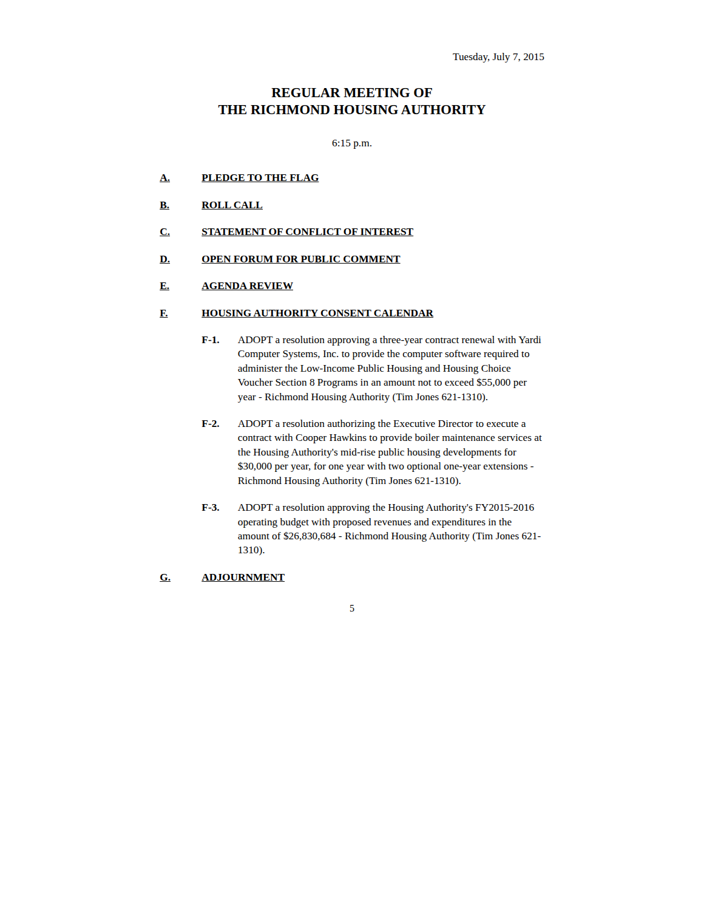Tuesday, July 7, 2015
REGULAR MEETING OF
THE RICHMOND HOUSING AUTHORITY
6:15 p.m.
A.
PLEDGE TO THE FLAG
B.
ROLL CALL
C.
STATEMENT OF CONFLICT OF INTEREST
D.
OPEN FORUM FOR PUBLIC COMMENT
E.
AGENDA REVIEW
F.
HOUSING AUTHORITY CONSENT CALENDAR
F-1.
ADOPT a resolution approving a three-year contract renewal with Yardi Computer Systems, Inc. to provide the computer software required to administer the Low-Income Public Housing and Housing Choice Voucher Section 8 Programs in an amount not to exceed $55,000 per year - Richmond Housing Authority (Tim Jones 621-1310).
F-2.
ADOPT a resolution authorizing the Executive Director to execute a contract with Cooper Hawkins to provide boiler maintenance services at the Housing Authority's mid-rise public housing developments for $30,000 per year, for one year with two optional one-year extensions - Richmond Housing Authority (Tim Jones 621-1310).
F-3.
ADOPT a resolution approving the Housing Authority's FY2015-2016 operating budget with proposed revenues and expenditures in the amount of $26,830,684 - Richmond Housing Authority (Tim Jones 621-1310).
G.
ADJOURNMENT
5